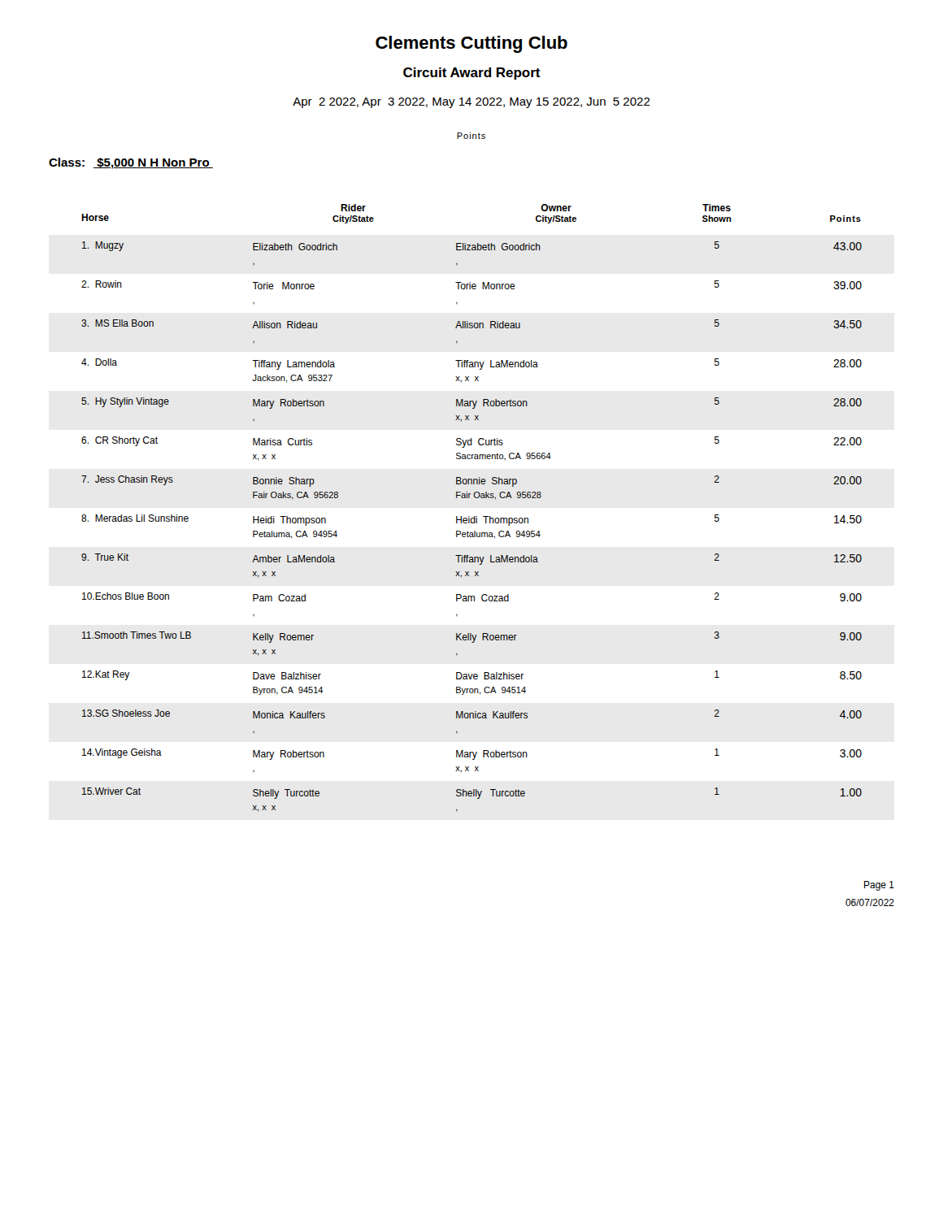Clements Cutting Club
Circuit Award Report
Apr 2 2022, Apr 3 2022, May 14 2022, May 15 2022, Jun 5 2022
Points
Class: $5,000 N H Non Pro
| Horse | Rider City/State | Owner City/State | Times Shown | Points |
| --- | --- | --- | --- | --- |
| 1. Mugzy | Elizabeth Goodrich , | Elizabeth Goodrich , | 5 | 43.00 |
| 2. Rowin | Torie Monroe , | Torie Monroe , | 5 | 39.00 |
| 3. MS Ella Boon | Allison Rideau , | Allison Rideau , | 5 | 34.50 |
| 4. Dolla | Tiffany Lamendola Jackson, CA 95327 | Tiffany LaMendola x, x x | 5 | 28.00 |
| 5. Hy Stylin Vintage | Mary Robertson , | Mary Robertson x, x x | 5 | 28.00 |
| 6. CR Shorty Cat | Marisa Curtis x, x x | Syd Curtis Sacramento, CA 95664 | 5 | 22.00 |
| 7. Jess Chasin Reys | Bonnie Sharp Fair Oaks, CA 95628 | Bonnie Sharp Fair Oaks, CA 95628 | 2 | 20.00 |
| 8. Meradas Lil Sunshine | Heidi Thompson Petaluma, CA 94954 | Heidi Thompson Petaluma, CA 94954 | 5 | 14.50 |
| 9. True Kit | Amber LaMendola x, x x | Tiffany LaMendola x, x x | 2 | 12.50 |
| 10.Echos Blue Boon | Pam Cozad , | Pam Cozad , | 2 | 9.00 |
| 11.Smooth Times Two LB | Kelly Roemer x, x x | Kelly Roemer , | 3 | 9.00 |
| 12.Kat Rey | Dave Balzhiser Byron, CA 94514 | Dave Balzhiser Byron, CA 94514 | 1 | 8.50 |
| 13.SG Shoeless Joe | Monica Kaulfers , | Monica Kaulfers , | 2 | 4.00 |
| 14.Vintage Geisha | Mary Robertson , | Mary Robertson x, x x | 1 | 3.00 |
| 15.Wriver Cat | Shelly Turcotte x, x x | Shelly Turcotte , | 1 | 1.00 |
Page 1
06/07/2022